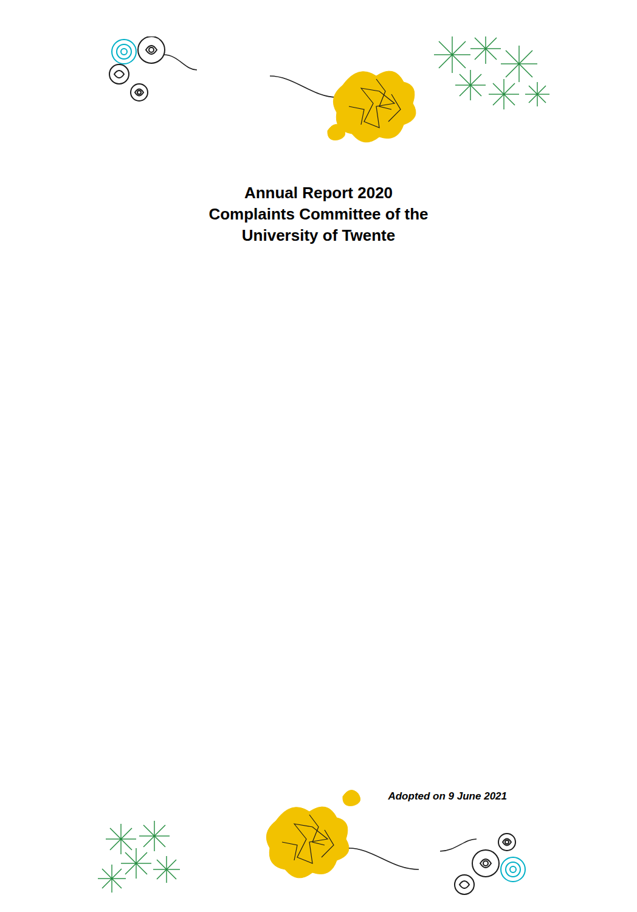Annual Report 2020
Complaints Committee of the
University of Twente
Adopted on 9 June 2021